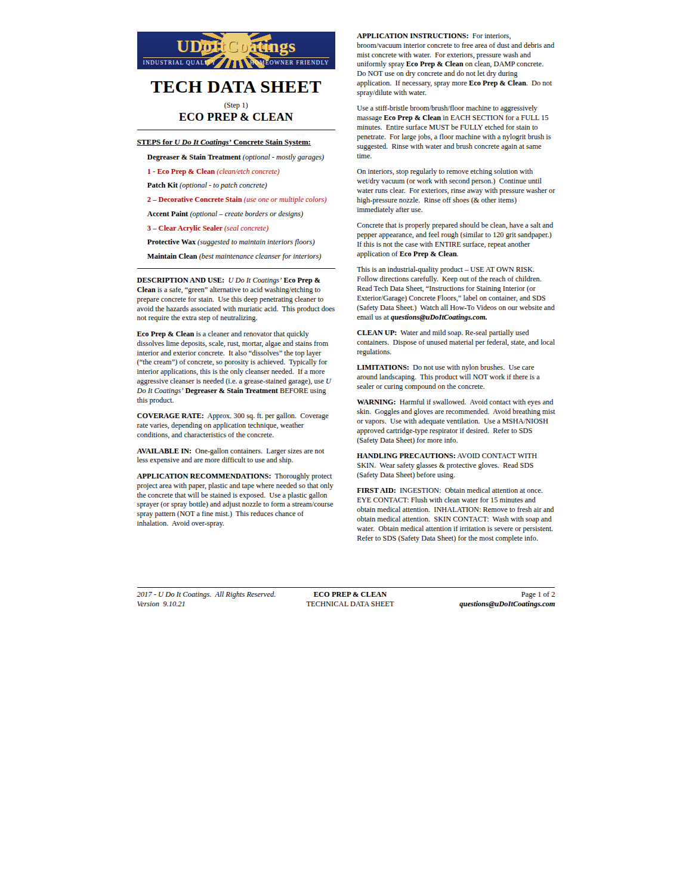UDo It Coatings
Industrial Quality Homeowner Friendly
TECH DATA SHEET
(Step 1)
ECO PREP & CLEAN
STEPS for U Do It Coatings’ Concrete Stain System:
Degreaser & Stain Treatment (optional - mostly garages)
1 - Eco Prep & Clean (clean/etch concrete)
Patch Kit (optional - to patch concrete)
2 – Decorative Concrete Stain (use one or multiple colors)
Accent Paint (optional – create borders or designs)
3 – Clear Acrylic Sealer (seal concrete)
Protective Wax (suggested to maintain interiors floors)
Maintain Clean (best maintenance cleanser for interiors)
DESCRIPTION AND USE: U Do It Coatings’ Eco Prep & Clean is a safe, “green” alternative to acid washing/etching to prepare concrete for stain. Use this deep penetrating cleaner to avoid the hazards associated with muriatic acid. This product does not require the extra step of neutralizing.
Eco Prep & Clean is a cleaner and renovator that quickly dissolves lime deposits, scale, rust, mortar, algae and stains from interior and exterior concrete. It also “dissolves” the top layer (“the cream”) of concrete, so porosity is achieved. Typically for interior applications, this is the only cleanser needed. If a more aggressive cleanser is needed (i.e. a grease-stained garage), use U Do It Coatings’ Degreaser & Stain Treatment BEFORE using this product.
COVERAGE RATE: Approx. 300 sq. ft. per gallon. Coverage rate varies, depending on application technique, weather conditions, and characteristics of the concrete.
AVAILABLE IN: One-gallon containers. Larger sizes are not less expensive and are more difficult to use and ship.
APPLICATION RECOMMENDATIONS: Thoroughly protect project area with paper, plastic and tape where needed so that only the concrete that will be stained is exposed. Use a plastic gallon sprayer (or spray bottle) and adjust nozzle to form a stream/course spray pattern (NOT a fine mist.) This reduces chance of inhalation. Avoid over-spray.
APPLICATION INSTRUCTIONS: For interiors, broom/vacuum interior concrete to free area of dust and debris and mist concrete with water. For exteriors, pressure wash and uniformly spray Eco Prep & Clean on clean, DAMP concrete. Do NOT use on dry concrete and do not let dry during application. If necessary, spray more Eco Prep & Clean. Do not spray/dilute with water.
Use a stiff-bristle broom/brush/floor machine to aggressively massage Eco Prep & Clean in EACH SECTION for a FULL 15 minutes. Entire surface MUST be FULLY etched for stain to penetrate. For large jobs, a floor machine with a nylogrit brush is suggested. Rinse with water and brush concrete again at same time.
On interiors, stop regularly to remove etching solution with wet/dry vacuum (or work with second person.) Continue until water runs clear. For exteriors, rinse away with pressure washer or high-pressure nozzle. Rinse off shoes (& other items) immediately after use.
Concrete that is properly prepared should be clean, have a salt and pepper appearance, and feel rough (similar to 120 grit sandpaper.) If this is not the case with ENTIRE surface, repeat another application of Eco Prep & Clean.
This is an industrial-quality product – USE AT OWN RISK. Follow directions carefully. Keep out of the reach of children. Read Tech Data Sheet, “Instructions for Staining Interior (or Exterior/Garage) Concrete Floors,” label on container, and SDS (Safety Data Sheet.) Watch all How-To Videos on our website and email us at questions@uDoItCoatings.com.
CLEAN UP: Water and mild soap. Re-seal partially used containers. Dispose of unused material per federal, state, and local regulations.
LIMITATIONS: Do not use with nylon brushes. Use care around landscaping. This product will NOT work if there is a sealer or curing compound on the concrete.
WARNING: Harmful if swallowed. Avoid contact with eyes and skin. Goggles and gloves are recommended. Avoid breathing mist or vapors. Use with adequate ventilation. Use a MSHA/NIOSH approved cartridge-type respirator if desired. Refer to SDS (Safety Data Sheet) for more info.
HANDLING PRECAUTIONS: AVOID CONTACT WITH SKIN. Wear safety glasses & protective gloves. Read SDS (Safety Data Sheet) before using.
FIRST AID: INGESTION: Obtain medical attention at once. EYE CONTACT: Flush with clean water for 15 minutes and obtain medical attention. INHALATION: Remove to fresh air and obtain medical attention. SKIN CONTACT: Wash with soap and water. Obtain medical attention if irritation is severe or persistent. Refer to SDS (Safety Data Sheet) for the most complete info.
2017 - U Do It Coatings. All Rights Reserved.
ECO PREP & CLEAN
Page 1 of 2
Version 9.10.21
TECHNICAL DATA SHEET
questions@uDoItCoatings.com